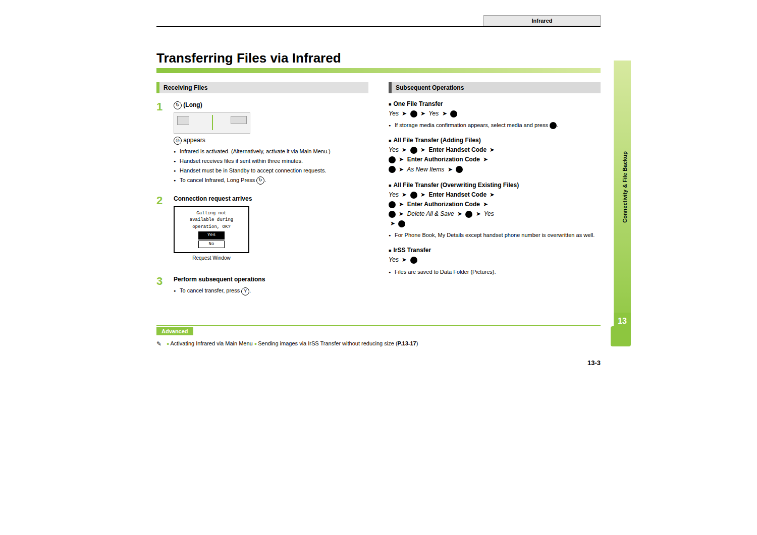Infrared
Transferring Files via Infrared
Receiving Files
1
↻ (Long)
◎ appears
Infrared is activated. (Alternatively, activate it via Main Menu.)
Handset receives files if sent within three minutes.
Handset must be in Standby to accept connection requests.
To cancel Infrared, Long Press ↻.
2
Connection request arrives
Calling not
available during
operation, OK?
Yes
No
Request Window
3
Perform subsequent operations
To cancel transfer, press Y.
Subsequent Operations
One File Transfer
Yes ➤ ➤ Yes ➤
If storage media confirmation appears, select media and press .
All File Transfer (Adding Files)
Yes ➤ ➤ Enter Handset Code ➤
➤ Enter Authorization Code ➤
➤ As New Items ➤
All File Transfer (Overwriting Existing Files)
Yes ➤ ➤ Enter Handset Code ➤
➤ Enter Authorization Code ➤
➤ Delete All & Save ➤ ➤ Yes
➤
For Phone Book, My Details except handset phone number is overwritten as well.
IrSS Transfer
Yes ➤
Files are saved to Data Folder (Pictures).
Advanced
✎ ●Activating Infrared via Main Menu ●Sending images via IrSS Transfer without reducing size (P.13-17)
Connectivity & File Backup
13
13-3